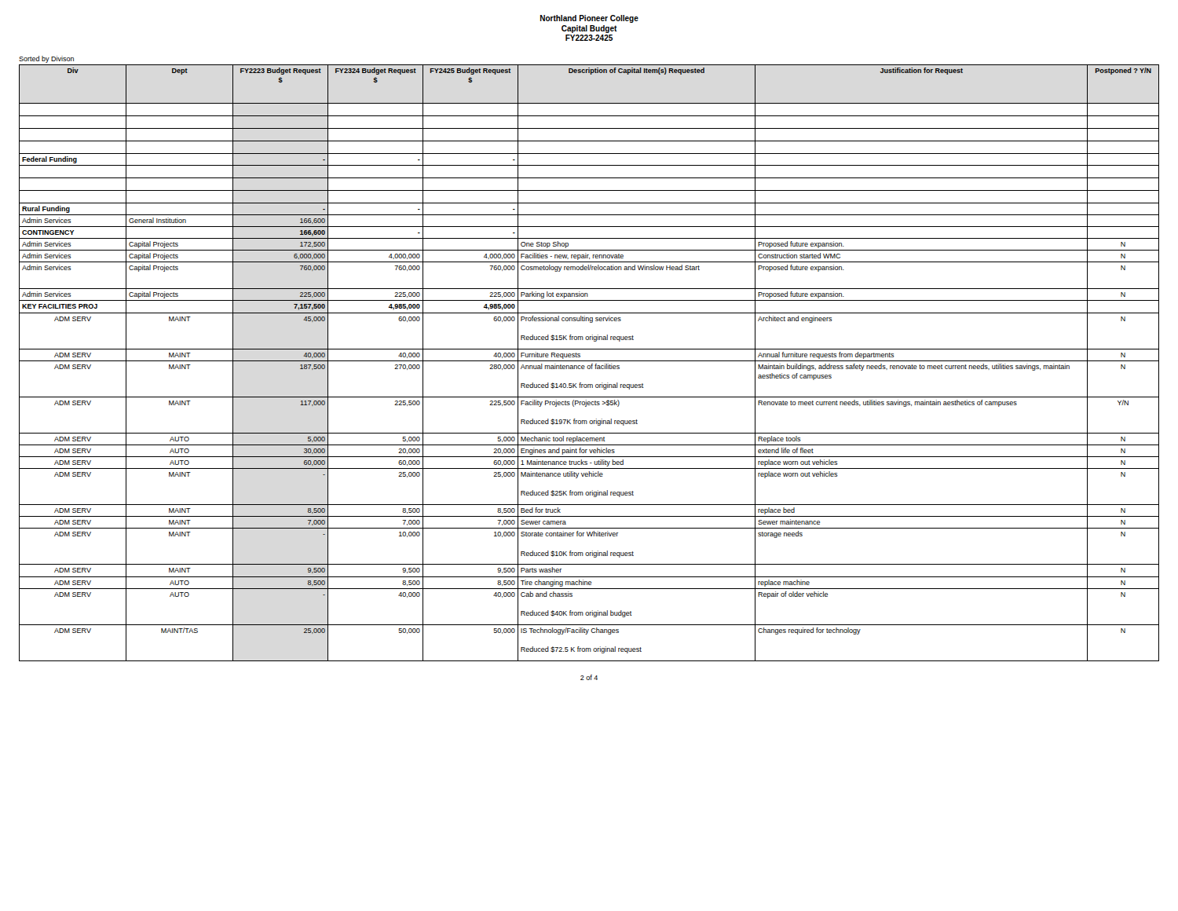Northland Pioneer College
Capital Budget
FY2223-2425
Sorted by Divison
| Div | Dept | FY2223 Budget Request $ | FY2324 Budget Request $ | FY2425 Budget Request $ | Description of Capital Item(s) Requested | Justification for Request | Postponed ? Y/N |
| --- | --- | --- | --- | --- | --- | --- | --- |
| Federal Funding | | - | - | - | | | |
| Rural Funding | | - | - | - | | | |
| Admin Services | General Institution | 166,600 | | | | | |
| CONTINGENCY | | 166,600 | - | - | | | |
| Admin Services | Capital Projects | 172,500 | | | One Stop Shop | Proposed future expansion. | N |
| Admin Services | Capital Projects | 6,000,000 | 4,000,000 | 4,000,000 | Facilities - new, repair, rennovate | Construction started WMC | N |
| Admin Services | Capital Projects | 760,000 | 760,000 | 760,000 | Cosmetology remodel/relocation and Winslow Head Start | Proposed future expansion. | N |
| Admin Services | Capital Projects | 225,000 | 225,000 | 225,000 | Parking lot expansion | Proposed future expansion. | N |
| KEY FACILITIES PROJ | | 7,157,500 | 4,985,000 | 4,985,000 | | | |
| ADM SERV | MAINT | 45,000 | 60,000 | 60,000 | Professional consulting services Reduced $15K from original request | Architect and engineers | N |
| ADM SERV | MAINT | 40,000 | 40,000 | 40,000 | Furniture Requests | Annual furniture requests from departments | N |
| ADM SERV | MAINT | 187,500 | 270,000 | 280,000 | Annual maintenance of facilities Reduced $140.5K from original request | Maintain buildings, address safety needs, renovate to meet current needs, utilities savings, maintain aesthetics of campuses | N |
| ADM SERV | MAINT | 117,000 | 225,500 | 225,500 | Facility Projects (Projects >$5k) Reduced $197K from original request | Renovate to meet current needs, utilities savings, maintain aesthetics of campuses | Y/N |
| ADM SERV | AUTO | 5,000 | 5,000 | 5,000 | Mechanic tool replacement | Replace tools | N |
| ADM SERV | AUTO | 30,000 | 20,000 | 20,000 | Engines and paint for vehicles | extend life of fleet | N |
| ADM SERV | AUTO | 60,000 | 60,000 | 60,000 | 1 Maintenance trucks - utility bed | replace worn out vehicles | N |
| ADM SERV | MAINT | - | 25,000 | 25,000 | Maintenance utility vehicle Reduced $25K from original request | replace worn out vehicles | N |
| ADM SERV | MAINT | 8,500 | 8,500 | 8,500 | Bed for truck | replace bed | N |
| ADM SERV | MAINT | 7,000 | 7,000 | 7,000 | Sewer camera | Sewer maintenance | N |
| ADM SERV | MAINT | - | 10,000 | 10,000 | Storate container for Whiteriver Reduced $10K from original request | storage needs | N |
| ADM SERV | MAINT | 9,500 | 9,500 | 9,500 | Parts washer | | N |
| ADM SERV | AUTO | 8,500 | 8,500 | 8,500 | Tire changing machine | replace machine | N |
| ADM SERV | AUTO | - | 40,000 | 40,000 | Cab and chassis Reduced $40K from original budget | Repair of older vehicle | N |
| ADM SERV | MAINT/TAS | 25,000 | 50,000 | 50,000 | IS Technology/Facility Changes Reduced $72.5 K from original request | Changes required for technology | N |
2 of 4